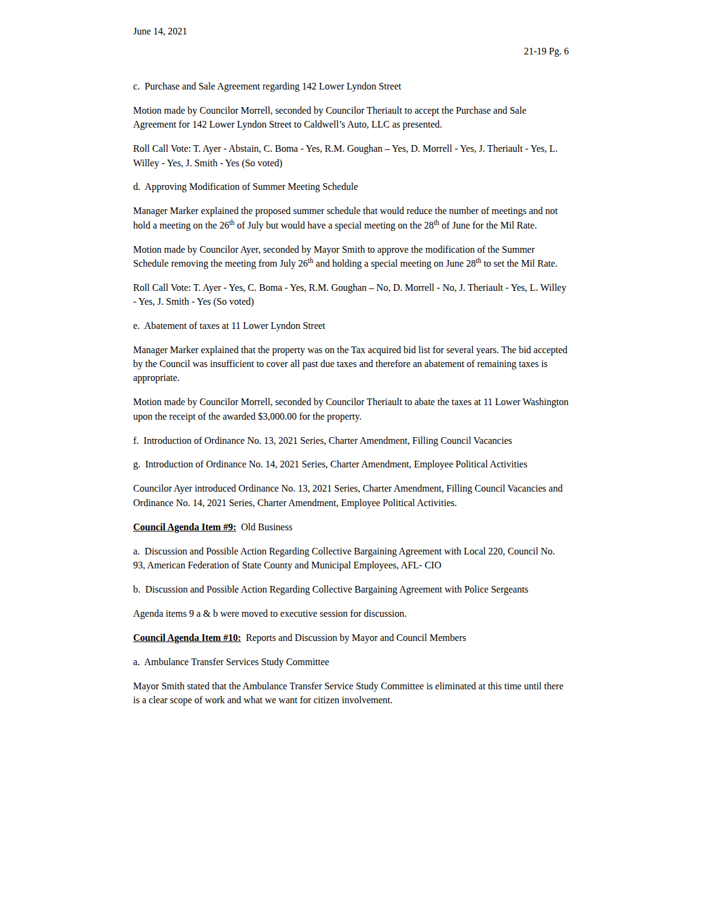June 14, 2021
21-19 Pg. 6
c. Purchase and Sale Agreement regarding 142 Lower Lyndon Street
Motion made by Councilor Morrell, seconded by Councilor Theriault to accept the Purchase and Sale Agreement for 142 Lower Lyndon Street to Caldwell’s Auto, LLC as presented.
Roll Call Vote: T. Ayer - Abstain, C. Boma - Yes, R.M. Goughan – Yes, D. Morrell - Yes, J. Theriault - Yes, L. Willey - Yes, J. Smith - Yes (So voted)
d. Approving Modification of Summer Meeting Schedule
Manager Marker explained the proposed summer schedule that would reduce the number of meetings and not hold a meeting on the 26th of July but would have a special meeting on the 28th of June for the Mil Rate.
Motion made by Councilor Ayer, seconded by Mayor Smith to approve the modification of the Summer Schedule removing the meeting from July 26th and holding a special meeting on June 28th to set the Mil Rate.
Roll Call Vote: T. Ayer - Yes, C. Boma - Yes, R.M. Goughan – No, D. Morrell - No, J. Theriault - Yes, L. Willey - Yes, J. Smith - Yes (So voted)
e. Abatement of taxes at 11 Lower Lyndon Street
Manager Marker explained that the property was on the Tax acquired bid list for several years. The bid accepted by the Council was insufficient to cover all past due taxes and therefore an abatement of remaining taxes is appropriate.
Motion made by Councilor Morrell, seconded by Councilor Theriault to abate the taxes at 11 Lower Washington upon the receipt of the awarded $3,000.00 for the property.
f. Introduction of Ordinance No. 13, 2021 Series, Charter Amendment, Filling Council Vacancies
g. Introduction of Ordinance No. 14, 2021 Series, Charter Amendment, Employee Political Activities
Councilor Ayer introduced Ordinance No. 13, 2021 Series, Charter Amendment, Filling Council Vacancies and Ordinance No. 14, 2021 Series, Charter Amendment, Employee Political Activities.
Council Agenda Item #9: Old Business
a. Discussion and Possible Action Regarding Collective Bargaining Agreement with Local 220, Council No. 93, American Federation of State County and Municipal Employees, AFL- CIO
b. Discussion and Possible Action Regarding Collective Bargaining Agreement with Police Sergeants
Agenda items 9 a & b were moved to executive session for discussion.
Council Agenda Item #10: Reports and Discussion by Mayor and Council Members
a. Ambulance Transfer Services Study Committee
Mayor Smith stated that the Ambulance Transfer Service Study Committee is eliminated at this time until there is a clear scope of work and what we want for citizen involvement.